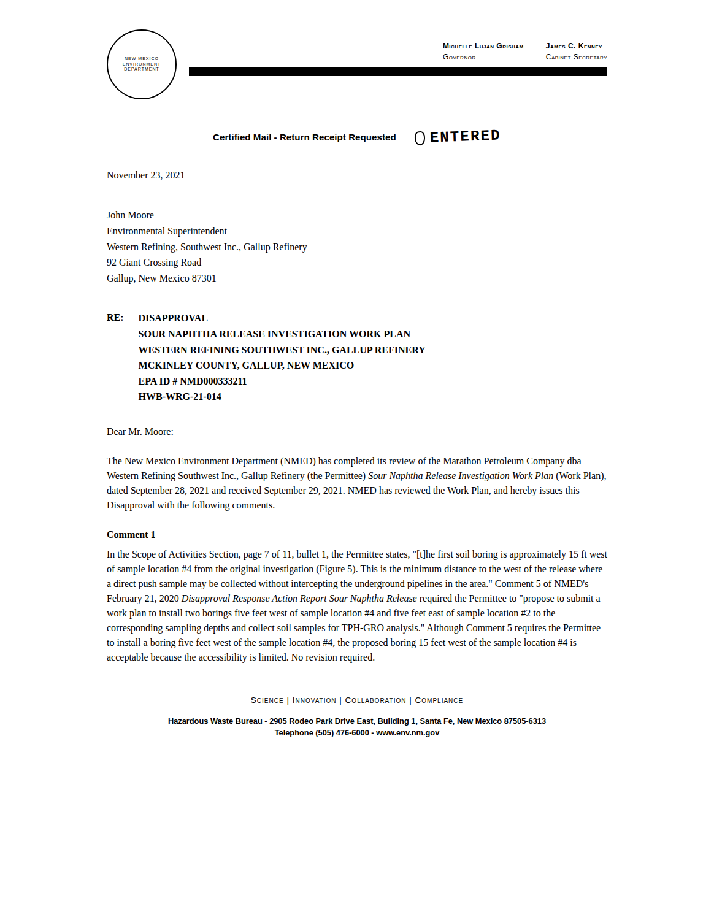NEW MEXICO
ENVIRONMENT
DEPARTMENT
Michelle Lujan Grisham
Governor
James C. Kenney
Cabinet Secretary
Certified Mail - Return Receipt Requested ENTERED
November 23, 2021
John Moore
Environmental Superintendent
Western Refining, Southwest Inc., Gallup Refinery
92 Giant Crossing Road
Gallup, New Mexico 87301
RE:
Disapproval
Sour Naphtha Release Investigation Work Plan
Western Refining Southwest Inc., Gallup Refinery
McKinley County, Gallup, New Mexico
EPA ID # NMD000333211
HWB-WRG-21-014
Dear Mr. Moore:
The New Mexico Environment Department (NMED) has completed its review of the Marathon Petroleum Company dba Western Refining Southwest Inc., Gallup Refinery (the Permittee) Sour Naphtha Release Investigation Work Plan (Work Plan), dated September 28, 2021 and received September 29, 2021. NMED has reviewed the Work Plan, and hereby issues this Disapproval with the following comments.
Comment 1
In the Scope of Activities Section, page 7 of 11, bullet 1, the Permittee states, "[t]he first soil boring is approximately 15 ft west of sample location #4 from the original investigation (Figure 5). This is the minimum distance to the west of the release where a direct push sample may be collected without intercepting the underground pipelines in the area." Comment 5 of NMED's February 21, 2020 Disapproval Response Action Report Sour Naphtha Release required the Permittee to "propose to submit a work plan to install two borings five feet west of sample location #4 and five feet east of sample location #2 to the corresponding sampling depths and collect soil samples for TPH-GRO analysis." Although Comment 5 requires the Permittee to install a boring five feet west of the sample location #4, the proposed boring 15 feet west of the sample location #4 is acceptable because the accessibility is limited. No revision required.
Science | Innovation | Collaboration | Compliance
Hazardous Waste Bureau - 2905 Rodeo Park Drive East, Building 1, Santa Fe, New Mexico 87505-6313
Telephone (505) 476-6000 - www.env.nm.gov